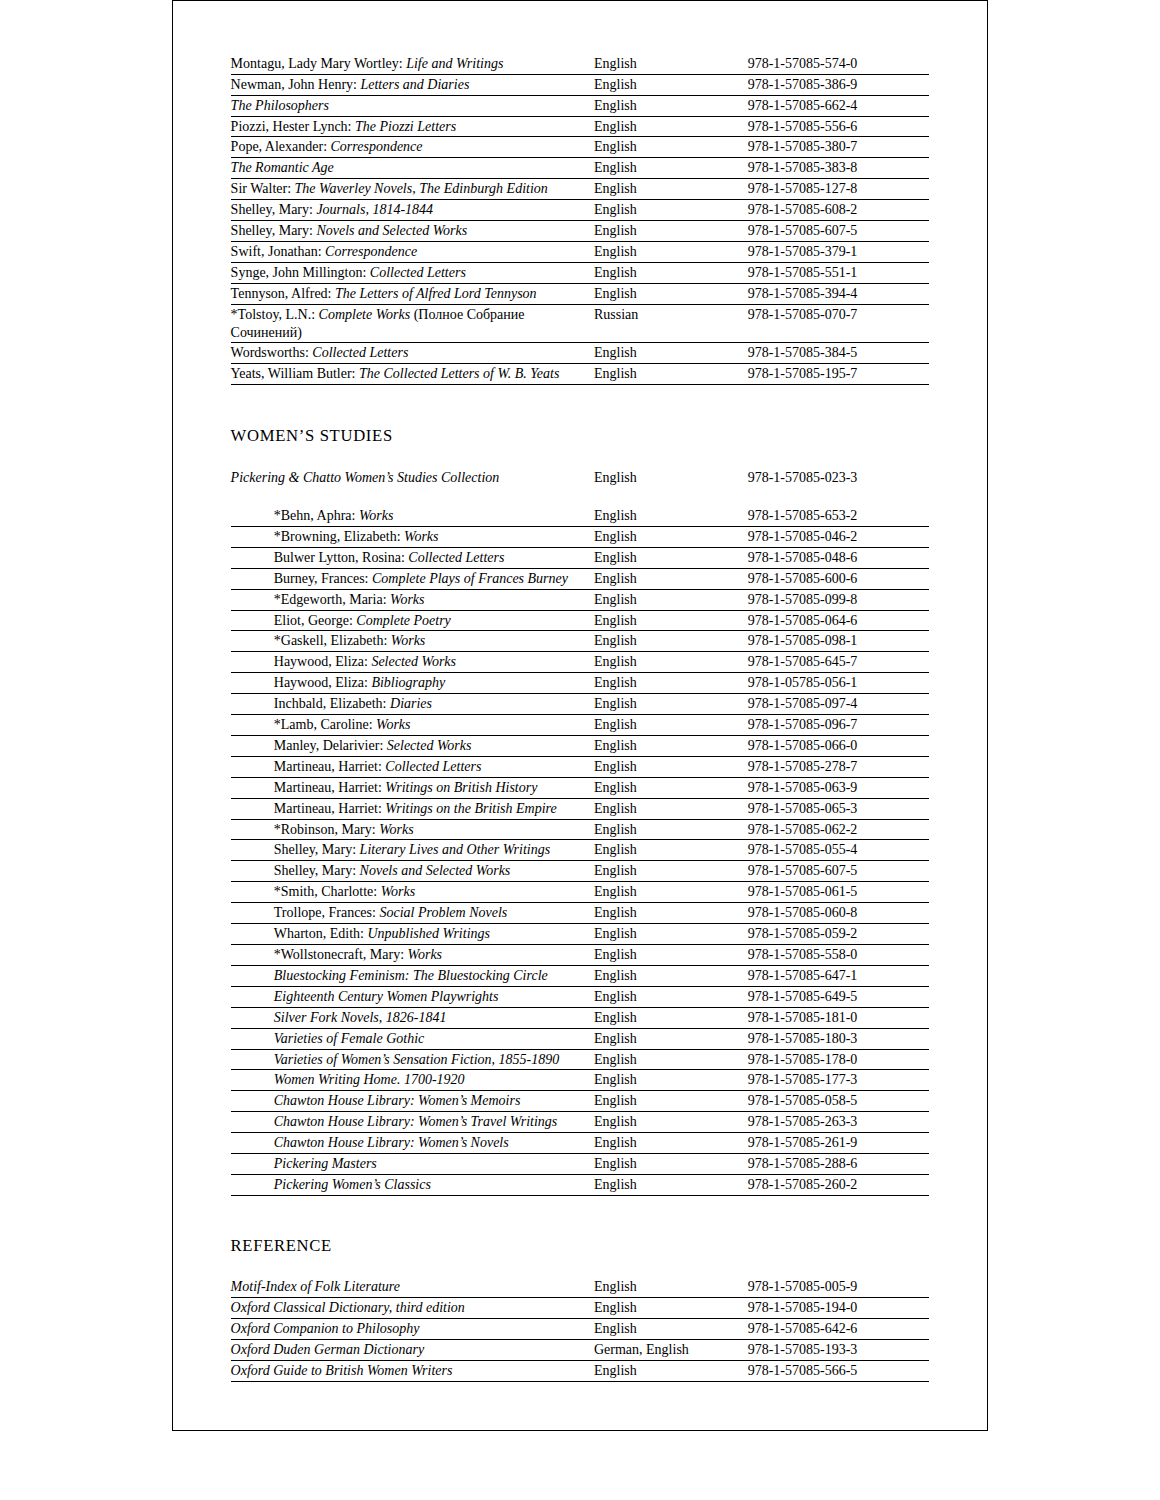| Montagu, Lady Mary Wortley: Life and Writings | English | 978-1-57085-574-0 |
| Newman, John Henry: Letters and Diaries | English | 978-1-57085-386-9 |
| The Philosophers | English | 978-1-57085-662-4 |
| Piozzi, Hester Lynch: The Piozzi Letters | English | 978-1-57085-556-6 |
| Pope, Alexander: Correspondence | English | 978-1-57085-380-7 |
| The Romantic Age | English | 978-1-57085-383-8 |
| Sir Walter: The Waverley Novels, The Edinburgh Edition | English | 978-1-57085-127-8 |
| Shelley, Mary: Journals, 1814-1844 | English | 978-1-57085-608-2 |
| Shelley, Mary: Novels and Selected Works | English | 978-1-57085-607-5 |
| Swift, Jonathan: Correspondence | English | 978-1-57085-379-1 |
| Synge, John Millington: Collected Letters | English | 978-1-57085-551-1 |
| Tennyson, Alfred: The Letters of Alfred Lord Tennyson | English | 978-1-57085-394-4 |
| *Tolstoy, L.N.: Complete Works (Полное Собрание Сочинений) | Russian | 978-1-57085-070-7 |
| Wordsworths: Collected Letters | English | 978-1-57085-384-5 |
| Yeats, William Butler: The Collected Letters of W. B. Yeats | English | 978-1-57085-195-7 |
WOMEN’S STUDIES
| Pickering & Chatto Women’s Studies Collection | English | 978-1-57085-023-3 |
| *Behn, Aphra: Works | English | 978-1-57085-653-2 |
| *Browning, Elizabeth: Works | English | 978-1-57085-046-2 |
| Bulwer Lytton, Rosina: Collected Letters | English | 978-1-57085-048-6 |
| Burney, Frances: Complete Plays of Frances Burney | English | 978-1-57085-600-6 |
| *Edgeworth, Maria: Works | English | 978-1-57085-099-8 |
| Eliot, George: Complete Poetry | English | 978-1-57085-064-6 |
| *Gaskell, Elizabeth: Works | English | 978-1-57085-098-1 |
| Haywood, Eliza: Selected Works | English | 978-1-57085-645-7 |
| Haywood, Eliza: Bibliography | English | 978-1-05785-056-1 |
| Inchbald, Elizabeth: Diaries | English | 978-1-57085-097-4 |
| *Lamb, Caroline: Works | English | 978-1-57085-096-7 |
| Manley, Delarivier: Selected Works | English | 978-1-57085-066-0 |
| Martineau, Harriet: Collected Letters | English | 978-1-57085-278-7 |
| Martineau, Harriet: Writings on British History | English | 978-1-57085-063-9 |
| Martineau, Harriet: Writings on the British Empire | English | 978-1-57085-065-3 |
| *Robinson, Mary: Works | English | 978-1-57085-062-2 |
| Shelley, Mary: Literary Lives and Other Writings | English | 978-1-57085-055-4 |
| Shelley, Mary: Novels and Selected Works | English | 978-1-57085-607-5 |
| *Smith, Charlotte: Works | English | 978-1-57085-061-5 |
| Trollope, Frances: Social Problem Novels | English | 978-1-57085-060-8 |
| Wharton, Edith: Unpublished Writings | English | 978-1-57085-059-2 |
| *Wollstonecraft, Mary: Works | English | 978-1-57085-558-0 |
| Bluestocking Feminism: The Bluestocking Circle | English | 978-1-57085-647-1 |
| Eighteenth Century Women Playwrights | English | 978-1-57085-649-5 |
| Silver Fork Novels, 1826-1841 | English | 978-1-57085-181-0 |
| Varieties of Female Gothic | English | 978-1-57085-180-3 |
| Varieties of Women’s Sensation Fiction, 1855-1890 | English | 978-1-57085-178-0 |
| Women Writing Home. 1700-1920 | English | 978-1-57085-177-3 |
| Chawton House Library: Women’s Memoirs | English | 978-1-57085-058-5 |
| Chawton House Library: Women’s Travel Writings | English | 978-1-57085-263-3 |
| Chawton House Library: Women’s Novels | English | 978-1-57085-261-9 |
| Pickering Masters | English | 978-1-57085-288-6 |
| Pickering Women’s Classics | English | 978-1-57085-260-2 |
REFERENCE
| Motif-Index of Folk Literature | English | 978-1-57085-005-9 |
| Oxford Classical Dictionary, third edition | English | 978-1-57085-194-0 |
| Oxford Companion to Philosophy | English | 978-1-57085-642-6 |
| Oxford Duden German Dictionary | German, English | 978-1-57085-193-3 |
| Oxford Guide to British Women Writers | English | 978-1-57085-566-5 |